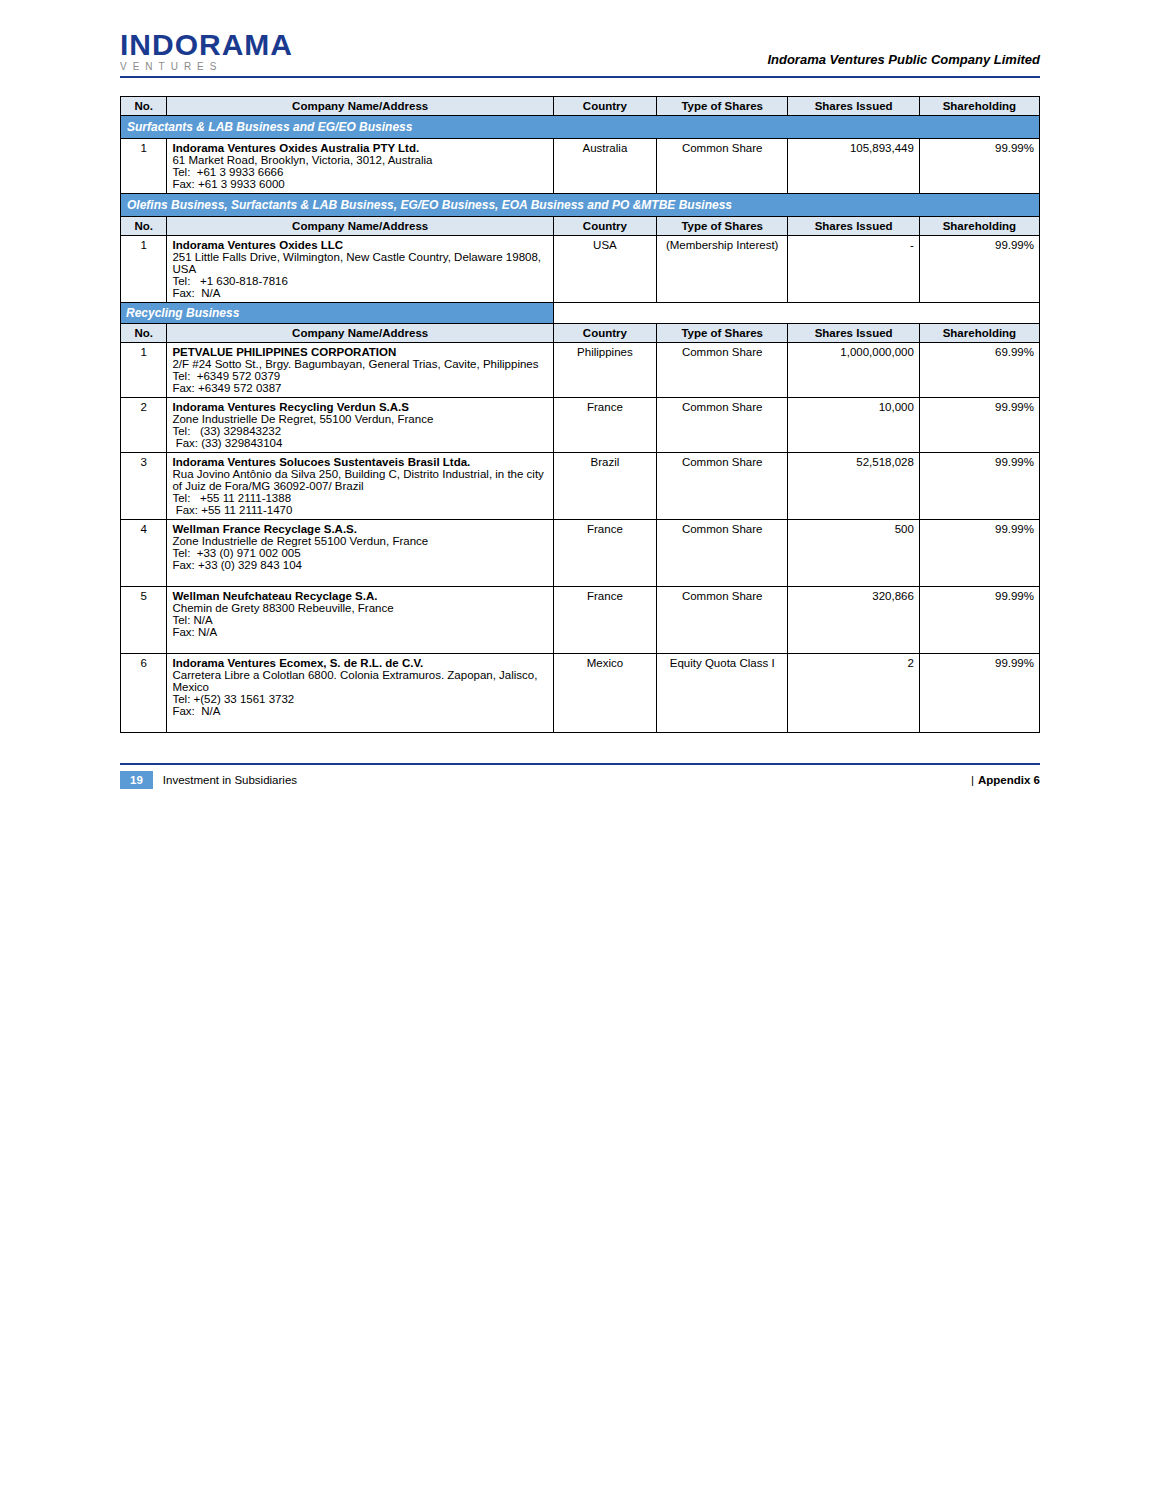INDORAMA
VENTURES
Indorama Ventures Public Company Limited
| Surfactants & LAB Business and EG/EO Business |
| No. | Company Name/Address | Country | Type of Shares | Shares Issued | Shareholding |
| 1 | Indorama Ventures Oxides Australia PTY Ltd. 61 Market Road, Brooklyn, Victoria, 3012, Australia Tel: +61 3 9933 6666 Fax: +61 3 9933 6000 | Australia | Common Share | 105,893,449 | 99.99% |
| Olefins Business, Surfactants & LAB Business, EG/EO Business, EOA Business and PO &MTBE Business |
| No. | Company Name/Address | Country | Type of Shares | Shares Issued | Shareholding |
| 1 | Indorama Ventures Oxides LLC 251 Little Falls Drive, Wilmington, New Castle Country, Delaware 19808, USA Tel: +1 630-818-7816 Fax: N/A | USA | (Membership Interest) | - | 99.99% |
| Recycling Business | |
| No. | Company Name/Address | Country | Type of Shares | Shares Issued | Shareholding |
| 1 | PETVALUE PHILIPPINES CORPORATION 2/F #24 Sotto St., Brgy. Bagumbayan, General Trias, Cavite, Philippines Tel: +6349 572 0379 Fax: +6349 572 0387 | Philippines | Common Share | 1,000,000,000 | 69.99% |
| 2 | Indorama Ventures Recycling Verdun S.A.S Zone Industrielle De Regret, 55100 Verdun, France Tel: (33) 329843232 Fax: (33) 329843104 | France | Common Share | 10,000 | 99.99% |
| 3 | Indorama Ventures Solucoes Sustentaveis Brasil Ltda. Rua Jovino Antônio da Silva 250, Building C, Distrito Industrial, in the city of Juiz de Fora/MG 36092-007/ Brazil Tel: +55 11 2111-1388 Fax: +55 11 2111-1470 | Brazil | Common Share | 52,518,028 | 99.99% |
| 4 | Wellman France Recyclage S.A.S. Zone Industrielle de Regret 55100 Verdun, France Tel: +33 (0) 971 002 005 Fax: +33 (0) 329 843 104 | France | Common Share | 500 | 99.99% |
| 5 | Wellman Neufchateau Recyclage S.A. Chemin de Grety 88300 Rebeuville, France Tel: N/A Fax: N/A | France | Common Share | 320,866 | 99.99% |
| 6 | Indorama Ventures Ecomex, S. de R.L. de C.V. Carretera Libre a Colotlan 6800. Colonia Extramuros. Zapopan, Jalisco, Mexico Tel: +(52) 33 1561 3732 Fax: N/A | Mexico | Equity Quota Class I | 2 | 99.99% |
19 Investment in Subsidiaries
|Appendix 6